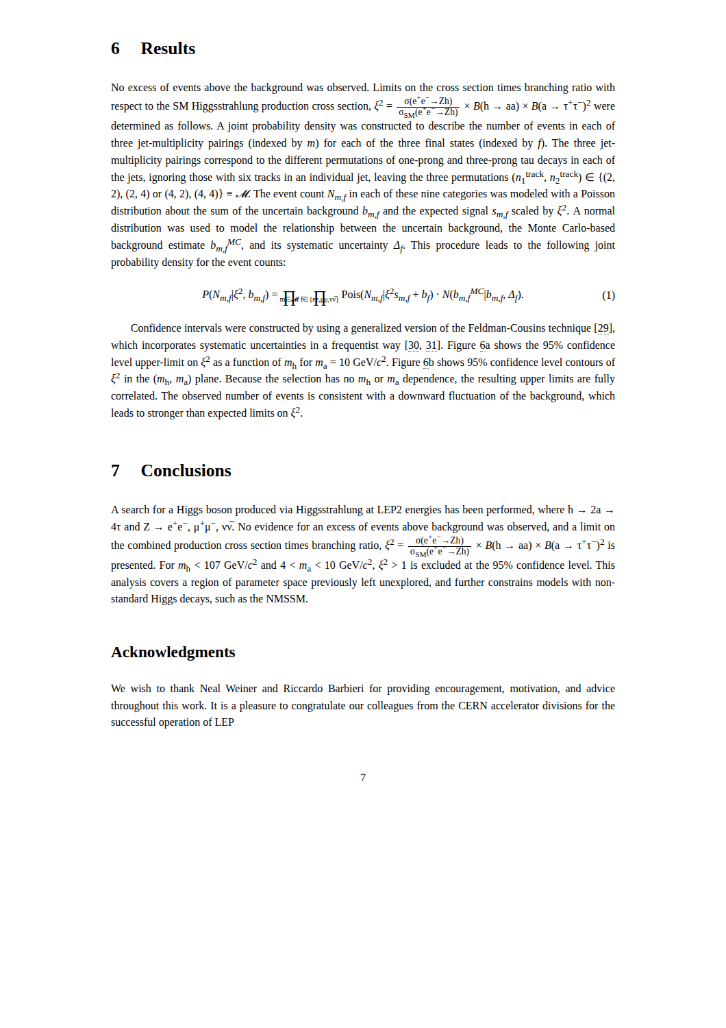6 Results
No excess of events above the background was observed. Limits on the cross section times branching ratio with respect to the SM Higgsstrahlung production cross section, ξ2 = σ(e+e−→Zh) σSM(e+e−→Zh) × B(h → aa) × B(a → τ+τ−)2 were determined as follows. A joint probability density was constructed to describe the number of events in each of three jet-multiplicity pairings (indexed by m) for each of the three final states (indexed by f). The three jet-multiplicity pairings correspond to the different permutations of one-prong and three-prong tau decays in each of the jets, ignoring those with six tracks in an individual jet, leaving the three permutations (n1track, n2track) ∈ {(2, 2), (2, 4) or (4, 2), (4, 4)} ≡ 𝓜. The event count Nm,f in each of these nine categories was modeled with a Poisson distribution about the sum of the uncertain background bm,f and the expected signal sm,f scaled by ξ2. A normal distribution was used to model the relationship between the uncertain background, the Monte Carlo-based background estimate bm,fMC, and its systematic uncertainty Δf. This procedure leads to the following joint probability density for the event counts:
P(Nm,f|ξ2, bm,f) = ∏m∈𝓜 ∏f∈{ee,μμ,νν̅} Pois(Nm,f|ξ2sm,f + bf) · N(bm,fMC|bm,f, Δf). (1)
Confidence intervals were constructed by using a generalized version of the Feldman-Cousins technique [29], which incorporates systematic uncertainties in a frequentist way [30, 31]. Figure 6a shows the 95% confidence level upper-limit on ξ2 as a function of mh for ma = 10 GeV/c2. Figure 6b shows 95% confidence level contours of ξ2 in the (mh, ma) plane. Because the selection has no mh or ma dependence, the resulting upper limits are fully correlated. The observed number of events is consistent with a downward fluctuation of the background, which leads to stronger than expected limits on ξ2.
7 Conclusions
A search for a Higgs boson produced via Higgsstrahlung at LEP2 energies has been performed, where h → 2a → 4τ and Z → e+e−, μ+μ−, νν̅. No evidence for an excess of events above background was observed, and a limit on the combined production cross section times branching ratio, ξ2 = σ(e+e−→Zh) σSM(e+e−→Zh) × B(h → aa) × B(a → τ+τ−)2 is presented. For mh < 107 GeV/c2 and 4 < ma < 10 GeV/c2, ξ2 > 1 is excluded at the 95% confidence level. This analysis covers a region of parameter space previously left unexplored, and further constrains models with non-standard Higgs decays, such as the NMSSM.
Acknowledgments
We wish to thank Neal Weiner and Riccardo Barbieri for providing encouragement, motivation, and advice throughout this work. It is a pleasure to congratulate our colleagues from the CERN accelerator divisions for the successful operation of LEP
7